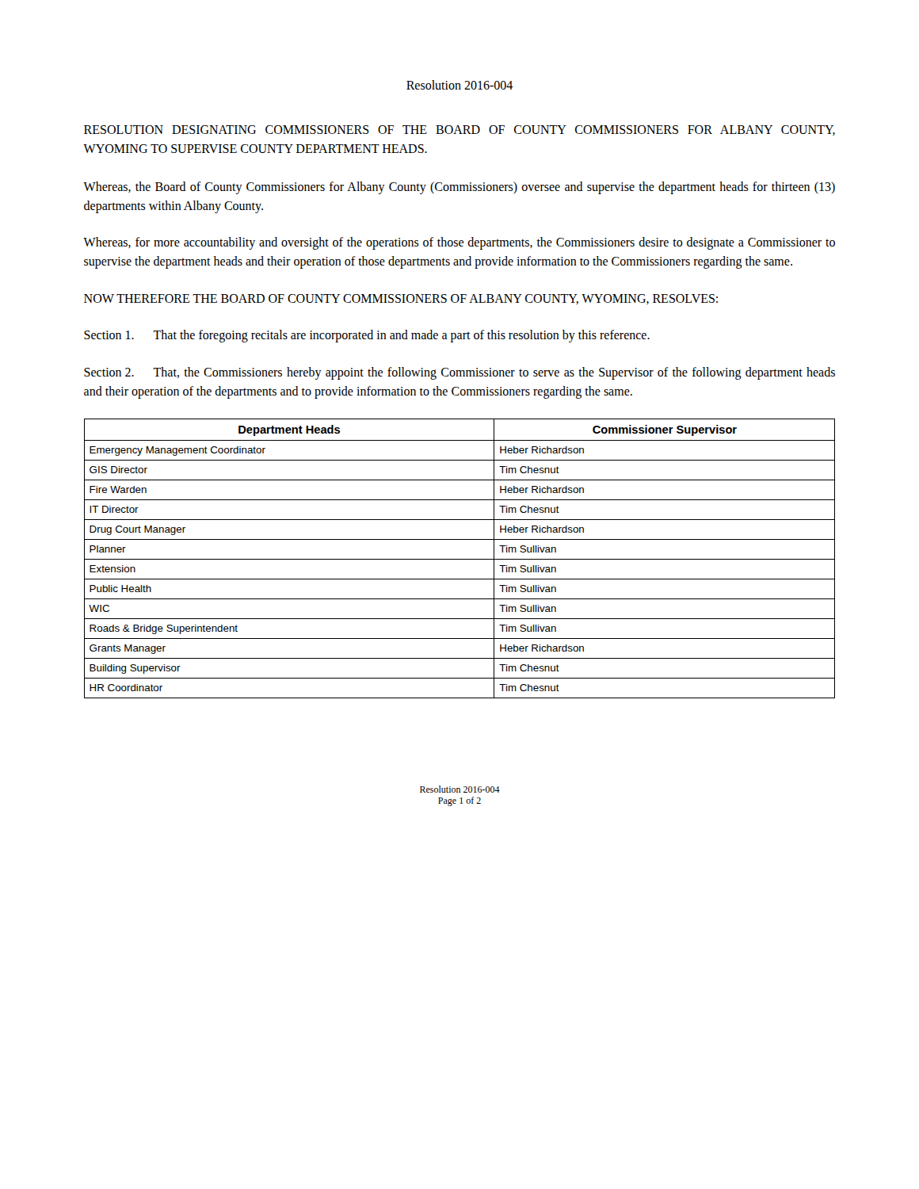Resolution 2016-004
RESOLUTION DESIGNATING COMMISSIONERS OF THE BOARD OF COUNTY COMMISSIONERS FOR ALBANY COUNTY, WYOMING TO SUPERVISE COUNTY DEPARTMENT HEADS.
Whereas, the Board of County Commissioners for Albany County (Commissioners) oversee and supervise the department heads for thirteen (13) departments within Albany County.
Whereas, for more accountability and oversight of the operations of those departments, the Commissioners desire to designate a Commissioner to supervise the department heads and their operation of those departments and provide information to the Commissioners regarding the same.
NOW THEREFORE THE BOARD OF COUNTY COMMISSIONERS OF ALBANY COUNTY, WYOMING, RESOLVES:
Section 1. That the foregoing recitals are incorporated in and made a part of this resolution by this reference.
Section 2. That, the Commissioners hereby appoint the following Commissioner to serve as the Supervisor of the following department heads and their operation of the departments and to provide information to the Commissioners regarding the same.
| Department Heads | Commissioner Supervisor |
| --- | --- |
| Emergency Management Coordinator | Heber Richardson |
| GIS Director | Tim Chesnut |
| Fire Warden | Heber Richardson |
| IT Director | Tim Chesnut |
| Drug Court Manager | Heber Richardson |
| Planner | Tim Sullivan |
| Extension | Tim Sullivan |
| Public Health | Tim Sullivan |
| WIC | Tim Sullivan |
| Roads & Bridge Superintendent | Tim Sullivan |
| Grants Manager | Heber Richardson |
| Building Supervisor | Tim Chesnut |
| HR Coordinator | Tim Chesnut |
Resolution 2016-004
Page 1 of 2